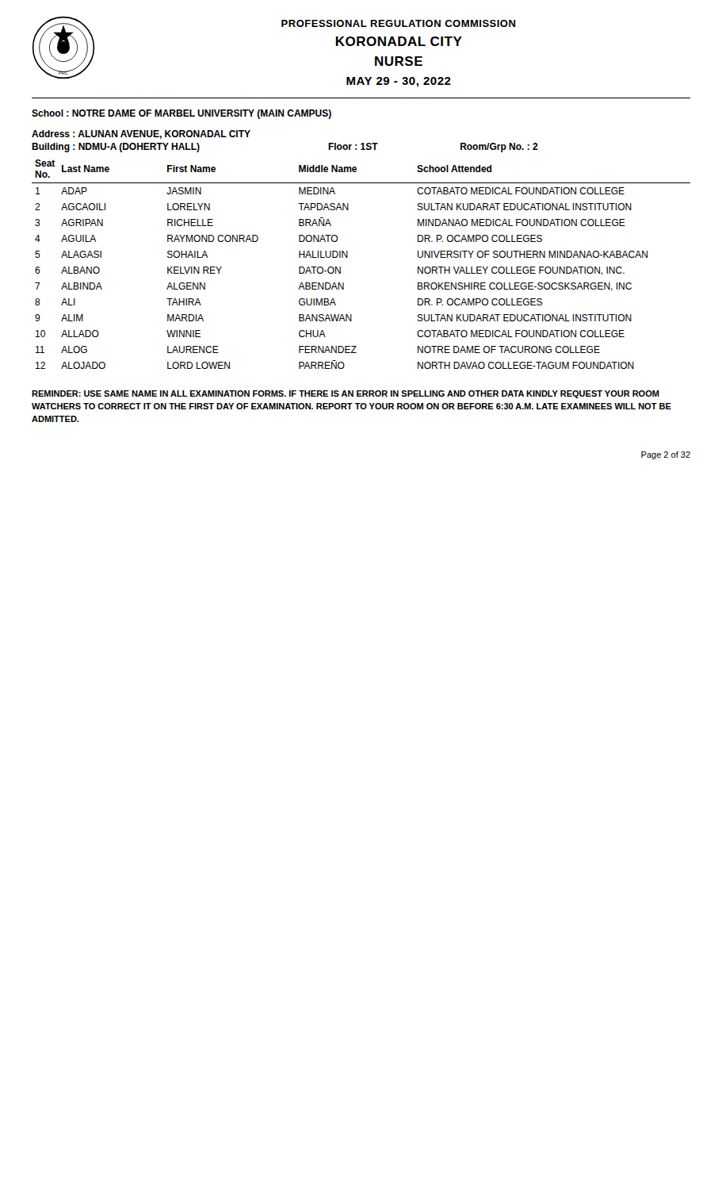PRC
PROFESSIONAL REGULATION COMMISSION
KORONADAL CITY
NURSE
MAY 29 - 30, 2022
School : NOTRE DAME OF MARBEL UNIVERSITY (MAIN CAMPUS)
Address : ALUNAN AVENUE, KORONADAL CITY
Building : NDMU-A (DOHERTY HALL)
Floor : 1ST
Room/Grp No. : 2
| Seat No. | Last Name | First Name | Middle Name | School Attended |
| --- | --- | --- | --- | --- |
| 1 | ADAP | JASMIN | MEDINA | COTABATO MEDICAL FOUNDATION COLLEGE |
| 2 | AGCAOILI | LORELYN | TAPDASAN | SULTAN KUDARAT EDUCATIONAL INSTITUTION |
| 3 | AGRIPAN | RICHELLE | BRAÑA | MINDANAO MEDICAL FOUNDATION COLLEGE |
| 4 | AGUILA | RAYMOND CONRAD | DONATO | DR. P. OCAMPO COLLEGES |
| 5 | ALAGASI | SOHAILA | HALILUDIN | UNIVERSITY OF SOUTHERN MINDANAO-KABACAN |
| 6 | ALBANO | KELVIN REY | DATO-ON | NORTH VALLEY COLLEGE FOUNDATION, INC. |
| 7 | ALBINDA | ALGENN | ABENDAN | BROKENSHIRE COLLEGE-SOCSKSARGEN, INC |
| 8 | ALI | TAHIRA | GUIMBA | DR. P. OCAMPO COLLEGES |
| 9 | ALIM | MARDIA | BANSAWAN | SULTAN KUDARAT EDUCATIONAL INSTITUTION |
| 10 | ALLADO | WINNIE | CHUA | COTABATO MEDICAL FOUNDATION COLLEGE |
| 11 | ALOG | LAURENCE | FERNANDEZ | NOTRE DAME OF TACURONG COLLEGE |
| 12 | ALOJADO | LORD LOWEN | PARREÑO | NORTH DAVAO COLLEGE-TAGUM FOUNDATION |
REMINDER: USE SAME NAME IN ALL EXAMINATION FORMS. IF THERE IS AN ERROR IN SPELLING AND OTHER DATA KINDLY REQUEST YOUR ROOM WATCHERS TO CORRECT IT ON THE FIRST DAY OF EXAMINATION. REPORT TO YOUR ROOM ON OR BEFORE 6:30 A.M. LATE EXAMINEES WILL NOT BE ADMITTED.
Page 2 of 32